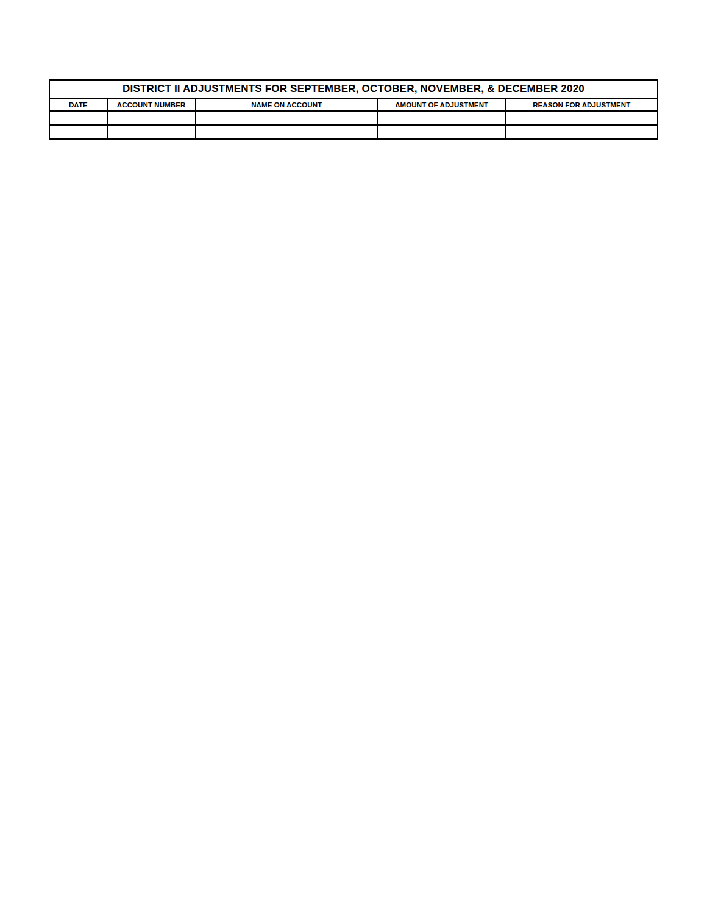DISTRICT II ADJUSTMENTS FOR SEPTEMBER, OCTOBER, NOVEMBER, & DECEMBER 2020
| DATE | ACCOUNT NUMBER | NAME ON ACCOUNT | AMOUNT OF ADJUSTMENT | REASON FOR ADJUSTMENT |
| --- | --- | --- | --- | --- |